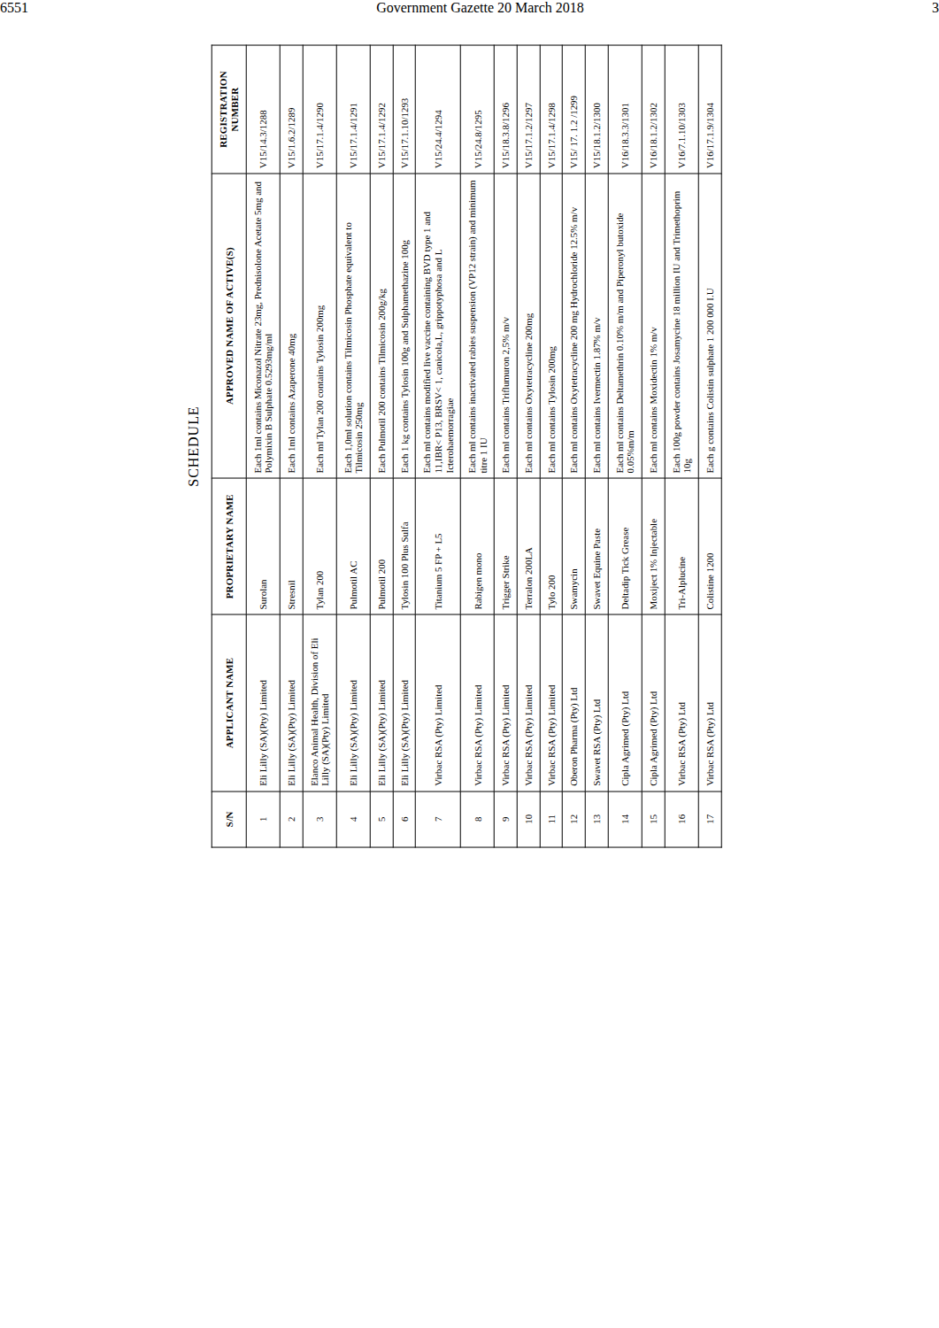6551 Government Gazette 20 March 2018 3
SCHEDULE
| S/N | APPLICANT NAME | PROPRIETARY NAME | APPROVED NAME OF ACTIVE(S) | REGISTRATION NUMBER |
| --- | --- | --- | --- | --- |
| 1 | Eli Lilly (SA)(Pty) Limited | Surolan | Each 1ml contains Miconazol Nitrate 23mg, Prednisolone Acetate 5mg and Polymixin B Sulphate 0.5293mg/ml | V15/14.3/1288 |
| 2 | Eli Lilly (SA)(Pty) Limited | Stresnil | Each 1ml contains Azaperone 40mg | V15/1.6.2/1289 |
| 3 | Elanco Animal Health, Division of Eli Lilly (SA)(Pty) Limited | Tylan 200 | Each ml Tylan 200 contains Tylosin 200mg | V15/17.1.4/1290 |
| 4 | Eli Lilly (SA)(Pty) Limited | Pulmotil AC | Each 1,0ml solution contains Tilmicosin Phosphate equivalent to Tilmicosin 250mg | V15/17.1.4/1291 |
| 5 | Eli Lilly (SA)(Pty) Limited | Pulmotil 200 | Each Pulmotil 200 contains Tilmicosin 200g/kg | V15/17.1.4/1292 |
| 6 | Eli Lilly (SA)(Pty) Limited | Tylosin 100 Plus Sulfa | Each 1 kg contains Tylosin 100g and Sulphamethazine 100g | V15/17.1.10/1293 |
| 7 | Virbac RSA (Pty) Limited | Titanium 5 FP + L5 | Each ml contains modified live vaccine containing BVD type 1 and 11,IBR< P13, BRSV< 1, canicola,L, grippotyphosa and L Icterohaemorragiae | V15/24.4/1294 |
| 8 | Virbac RSA (Pty) Limited | Rabigen mono | Each ml contains inactivated rabies suspension (VP12 strain) and minimum titre 1 IU | V15/24.8/1295 |
| 9 | Virbac RSA (Pty) Limited | Trigger Strike | Each ml contains Triflumuron 2,5% m/v | V15/18.3.8/1296 |
| 10 | Virbac RSA (Pty) Limited | Terralon 200LA | Each ml contains Oxytetracycline 200mg | V15/17.1.2/1297 |
| 11 | Virbac RSA (Pty) Limited | Tylo 200 | Each ml contains Tylosin 200mg | V15/17.1.4/1298 |
| 12 | Oberon Pharma (Pty) Ltd | Swamycin | Each ml contains Oxytetracycline 200 mg Hydrochloride 12.5% m/v | V15/ 17. 1.2 /1299 |
| 13 | Swavet RSA (Pty) Ltd | Swavet Equine Paste | Each ml contains Ivermectin 1.87% m/v | V15/18.1.2/1300 |
| 14 | Cipla Agrimed (Pty) Ltd | Deltadip Tick Grease | Each ml contains Deltamethrin 0.10% m/m and Piperonyl butoxide 0.05%m/m | V16/18.3.3/1301 |
| 15 | Cipla Agrimed (Pty) Ltd | Moxiject 1% Injectable | Each ml contains Moxidectin 1% m/v | V16/18.1.2/1302 |
| 16 | Virbac RSA (Pty) Ltd | Tri-Alplucine | Each 100g powder contains Josamycine 18 million IU and Trimethoprim 10g | V16/7.1.10/1303 |
| 17 | Virbac RSA (Pty) Ltd | Colistine 1200 | Each g contains Colistin sulphate 1 200 000 I.U | V16/17.1.9/1304 |